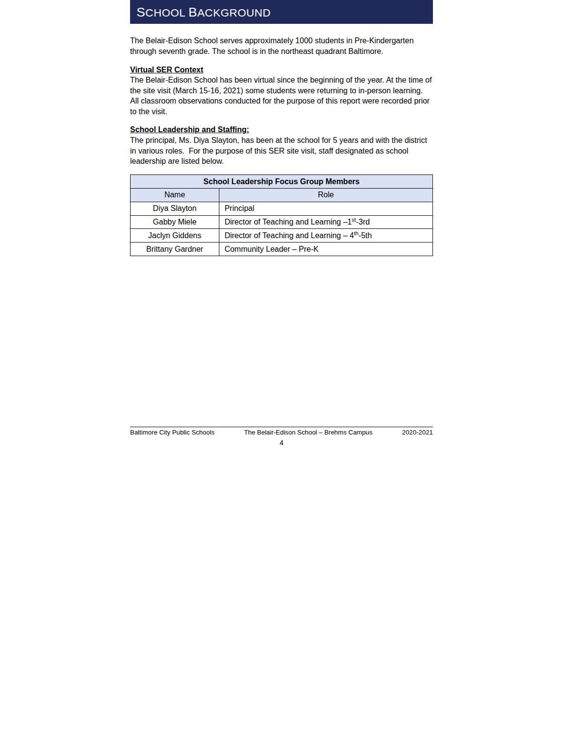School Background
The Belair-Edison School serves approximately 1000 students in Pre-Kindergarten through seventh grade. The school is in the northeast quadrant Baltimore.
Virtual SER Context
The Belair-Edison School has been virtual since the beginning of the year. At the time of the site visit (March 15-16, 2021) some students were returning to in-person learning. All classroom observations conducted for the purpose of this report were recorded prior to the visit.
School Leadership and Staffing:
The principal, Ms. Diya Slayton, has been at the school for 5 years and with the district in various roles. For the purpose of this SER site visit, staff designated as school leadership are listed below.
| School Leadership Focus Group Members |
| --- |
| Name | Role |
| Diya Slayton | Principal |
| Gabby Miele | Director of Teaching and Learning –1 st -3rd |
| Jaclyn Giddens | Director of Teaching and Learning – 4 th -5th |
| Brittany Gardner | Community Leader – Pre-K |
Baltimore City Public Schools The Belair-Edison School – Brehms Campus 2020-2021
4